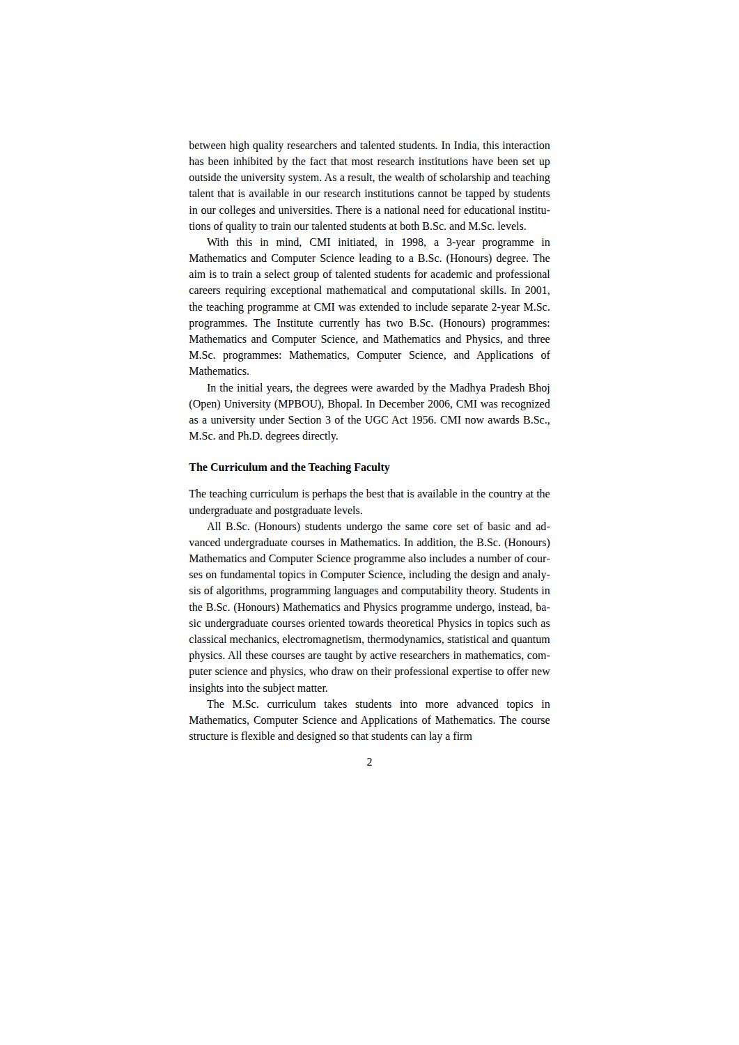between high quality researchers and talented students. In India, this interaction has been inhibited by the fact that most research institutions have been set up outside the university system. As a result, the wealth of scholarship and teaching talent that is available in our research institutions cannot be tapped by students in our colleges and universities. There is a national need for educational institutions of quality to train our talented students at both B.Sc. and M.Sc. levels.
With this in mind, CMI initiated, in 1998, a 3-year programme in Mathematics and Computer Science leading to a B.Sc. (Honours) degree. The aim is to train a select group of talented students for academic and professional careers requiring exceptional mathematical and computational skills. In 2001, the teaching programme at CMI was extended to include separate 2-year M.Sc. programmes. The Institute currently has two B.Sc. (Honours) programmes: Mathematics and Computer Science, and Mathematics and Physics, and three M.Sc. programmes: Mathematics, Computer Science, and Applications of Mathematics.
In the initial years, the degrees were awarded by the Madhya Pradesh Bhoj (Open) University (MPBOU), Bhopal. In December 2006, CMI was recognized as a university under Section 3 of the UGC Act 1956. CMI now awards B.Sc., M.Sc. and Ph.D. degrees directly.
The Curriculum and the Teaching Faculty
The teaching curriculum is perhaps the best that is available in the country at the undergraduate and postgraduate levels.
All B.Sc. (Honours) students undergo the same core set of basic and advanced undergraduate courses in Mathematics. In addition, the B.Sc. (Honours) Mathematics and Computer Science programme also includes a number of courses on fundamental topics in Computer Science, including the design and analysis of algorithms, programming languages and computability theory. Students in the B.Sc. (Honours) Mathematics and Physics programme undergo, instead, basic undergraduate courses oriented towards theoretical Physics in topics such as classical mechanics, electromagnetism, thermodynamics, statistical and quantum physics. All these courses are taught by active researchers in mathematics, computer science and physics, who draw on their professional expertise to offer new insights into the subject matter.
The M.Sc. curriculum takes students into more advanced topics in Mathematics, Computer Science and Applications of Mathematics. The course structure is flexible and designed so that students can lay a firm
2